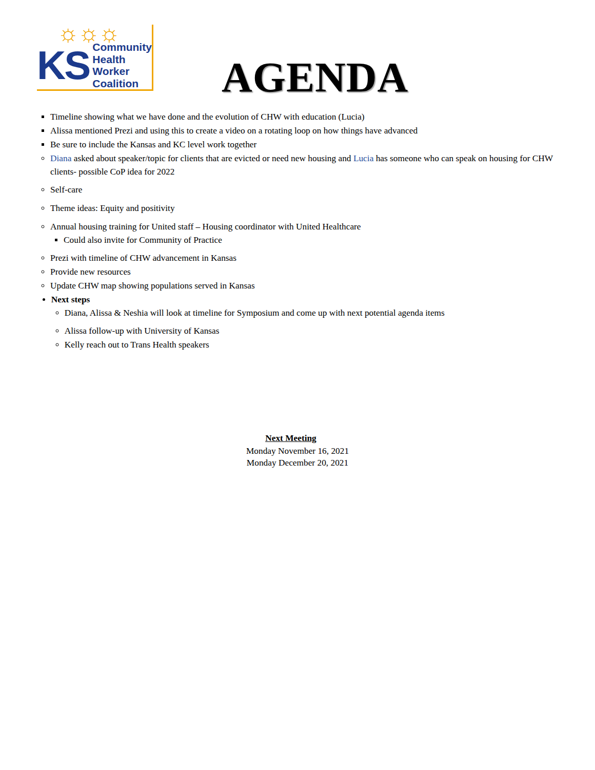☼☼☼
KS Community
Health
Worker
Coalition
AGENDA
Timeline showing what we have done and the evolution of CHW with education (Lucia)
Alissa mentioned Prezi and using this to create a video on a rotating loop on how things have advanced
Be sure to include the Kansas and KC level work together
Diana asked about speaker/topic for clients that are evicted or need new housing and Lucia has someone who can speak on housing for CHW clients- possible CoP idea for 2022
Self-care
Theme ideas: Equity and positivity
Annual housing training for United staff – Housing coordinator with United Healthcare
Could also invite for Community of Practice
Prezi with timeline of CHW advancement in Kansas
Provide new resources
Update CHW map showing populations served in Kansas
Next steps
Diana, Alissa & Neshia will look at timeline for Symposium and come up with next potential agenda items
Alissa follow-up with University of Kansas
Kelly reach out to Trans Health speakers
Next Meeting
Monday November 16, 2021
Monday December 20, 2021